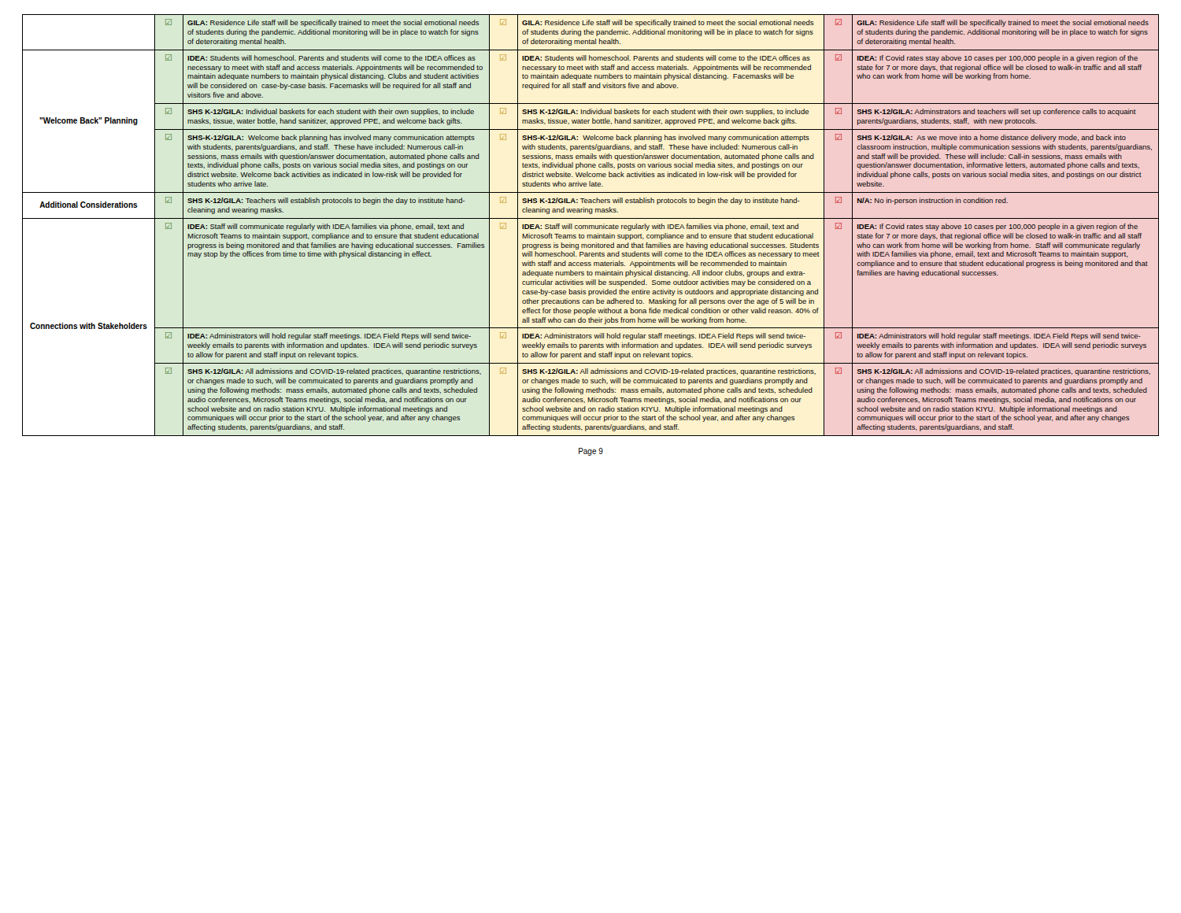| | ☑ | GILA: Residence Life staff will be specifically trained to meet the social emotional needs of students during the pandemic. Additional monitoring will be in place to watch for signs of deteroraiting mental health. | ☑ | GILA: Residence Life staff will be specifically trained to meet the social emotional needs of students during the pandemic. Additional monitoring will be in place to watch for signs of deteroraiting mental health. | ☑ | GILA: Residence Life staff will be specifically trained to meet the social emotional needs of students during the pandemic. Additional monitoring will be in place to watch for signs of deteroraiting mental health. |
| "Welcome Back" Planning | ☑ | IDEA: Students will homeschool. Parents and students will come to the IDEA offices as necessary to meet with staff and access materials. Appointments will be recommended to maintain adequate numbers to maintain physical distancing. Clubs and student activities will be considered on case-by-case basis. Facemasks will be required for all staff and visitors five and above. | ☑ | IDEA: Students will homeschool. Parents and students will come to the IDEA offices as necessary to meet with staff and access materials. Appointments will be recommended to maintain adequate numbers to maintain physical distancing. Facemasks will be required for all staff and visitors five and above. | ☑ | IDEA: If Covid rates stay above 10 cases per 100,000 people in a given region of the state for 7 or more days, that regional office will be closed to walk-in traffic and all staff who can work from home will be working from home. |
| ☑ | SHS K-12/GILA: Individual baskets for each student with their own supplies, to include masks, tissue, water bottle, hand sanitizer, approved PPE, and welcome back gifts. | ☑ | SHS K-12/GILA: Individual baskets for each student with their own supplies, to include masks, tissue, water bottle, hand sanitizer, approved PPE, and welcome back gifts. | ☑ | SHS K-12/GILA: Adminstrators and teachers will set up conference calls to acquaint parents/guardians, students, staff, with new protocols. |
| ☑ | SHS-K-12/GILA: Welcome back planning has involved many communication attempts with students, parents/guardians, and staff. These have included: Numerous call-in sessions, mass emails with question/answer documentation, automated phone calls and texts, individual phone calls, posts on various social media sites, and postings on our district website. Welcome back activities as indicated in low-risk will be provided for students who arrive late. | ☑ | SHS-K-12/GILA: Welcome back planning has involved many communication attempts with students, parents/guardians, and staff. These have included: Numerous call-in sessions, mass emails with question/answer documentation, automated phone calls and texts, individual phone calls, posts on various social media sites, and postings on our district website. Welcome back activities as indicated in low-risk will be provided for students who arrive late. | ☑ | SHS K-12/GILA: As we move into a home distance delivery mode, and back into classroom instruction, multiple communication sessions with students, parents/guardians, and staff will be provided. These will include: Call-in sessions, mass emails with question/answer documentation, informative letters, automated phone calls and texts, individual phone calls, posts on various social media sites, and postings on our district website. |
| Additional Considerations | ☑ | SHS K-12/GILA: Teachers will establish protocols to begin the day to institute hand-cleaning and wearing masks. | ☑ | SHS K-12/GILA: Teachers will establish protocols to begin the day to institute hand-cleaning and wearing masks. | ☑ | N/A: No in-person instruction in condition red. |
| Connections with Stakeholders | ☑ | IDEA: Staff will communicate regularly with IDEA families via phone, email, text and Microsoft Teams to maintain support, compliance and to ensure that student educational progress is being monitored and that families are having educational successes. Families may stop by the offices from time to time with physical distancing in effect. | ☑ | IDEA: Staff will communicate regularly with IDEA families via phone, email, text and Microsoft Teams to maintain support, compliance and to ensure that student educational progress is being monitored and that families are having educational successes. Students will homeschool. Parents and students will come to the IDEA offices as necessary to meet with staff and access materials. Appointments will be recommended to maintain adequate numbers to maintain physical distancing. All indoor clubs, groups and extra-curricular activities will be suspended. Some outdoor activities may be considered on a case-by-case basis provided the entire activity is outdoors and appropriate distancing and other precautions can be adhered to. Masking for all persons over the age of 5 will be in effect for those people without a bona fide medical condition or other valid reason. 40% of all staff who can do their jobs from home will be working from home. | ☑ | IDEA: If Covid rates stay above 10 cases per 100,000 people in a given region of the state for 7 or more days, that regional office will be closed to walk-in traffic and all staff who can work from home will be working from home. Staff will communicate regularly with IDEA families via phone, email, text and Microsoft Teams to maintain support, compliance and to ensure that student educational progress is being monitored and that families are having educational successes. |
| ☑ | IDEA: Administrators will hold regular staff meetings. IDEA Field Reps will send twice-weekly emails to parents with information and updates. IDEA will send periodic surveys to allow for parent and staff input on relevant topics. | ☑ | IDEA: Administrators will hold regular staff meetings. IDEA Field Reps will send twice-weekly emails to parents with information and updates. IDEA will send periodic surveys to allow for parent and staff input on relevant topics. | ☑ | IDEA: Administrators will hold regular staff meetings. IDEA Field Reps will send twice-weekly emails to parents with information and updates. IDEA will send periodic surveys to allow for parent and staff input on relevant topics. |
| ☑ | SHS K-12/GILA: All admissions and COVID-19-related practices, quarantine restrictions, or changes made to such, will be commuicated to parents and guardians promptly and using the following methods: mass emails, automated phone calls and texts, scheduled audio conferences, Microsoft Teams meetings, social media, and notifications on our school website and on radio station KIYU. Multiple informational meetings and communiques will occur prior to the start of the school year, and after any changes affecting students, parents/guardians, and staff. | ☑ | SHS K-12/GILA: All admissions and COVID-19-related practices, quarantine restrictions, or changes made to such, will be commuicated to parents and guardians promptly and using the following methods: mass emails, automated phone calls and texts, scheduled audio conferences, Microsoft Teams meetings, social media, and notifications on our school website and on radio station KIYU. Multiple informational meetings and communiques will occur prior to the start of the school year, and after any changes affecting students, parents/guardians, and staff. | ☑ | SHS K-12/GILA: All admissions and COVID-19-related practices, quarantine restrictions, or changes made to such, will be commuicated to parents and guardians promptly and using the following methods: mass emails, automated phone calls and texts, scheduled audio conferences, Microsoft Teams meetings, social media, and notifications on our school website and on radio station KIYU. Multiple informational meetings and communiques will occur prior to the start of the school year, and after any changes affecting students, parents/guardians, and staff. |
Page 9